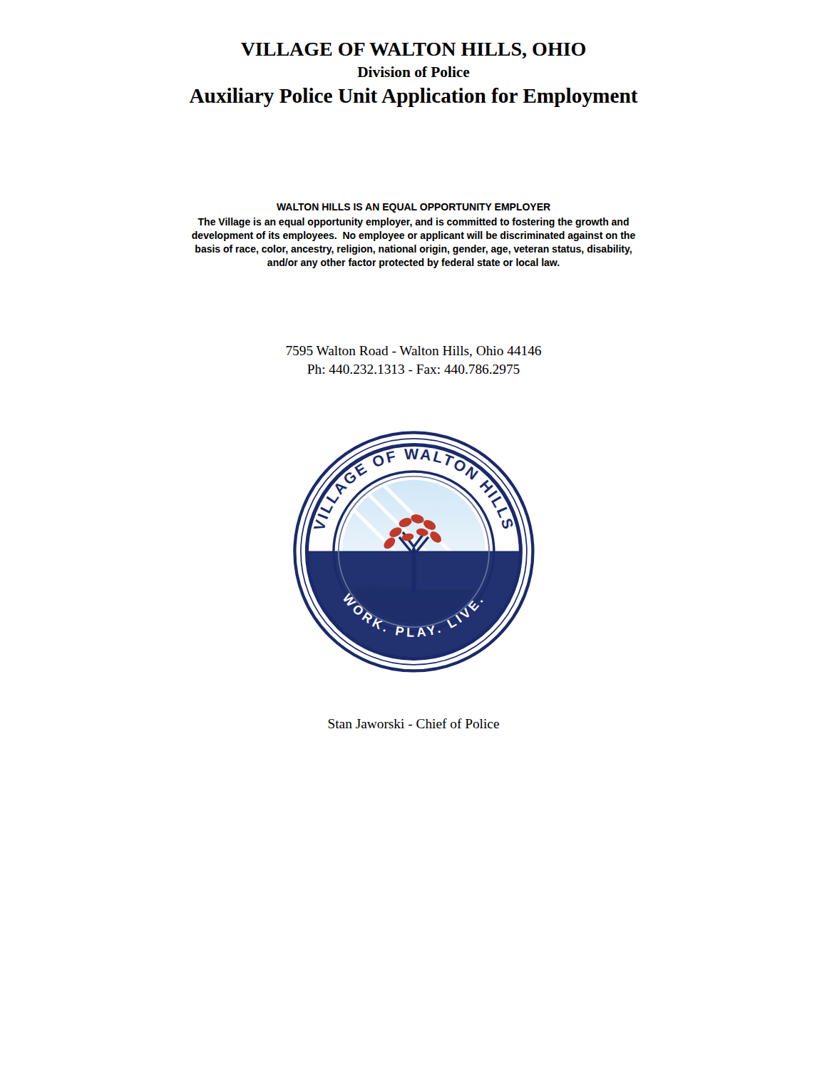VILLAGE OF WALTON HILLS, OHIO
Division of Police
Auxiliary Police Unit Application for Employment
WALTON HILLS IS AN EQUAL OPPORTUNITY EMPLOYER The Village is an equal opportunity employer, and is committed to fostering the growth and development of its employees. No employee or applicant will be discriminated against on the basis of race, color, ancestry, religion, national origin, gender, age, veteran status, disability, and/or any other factor protected by federal state or local law.
7595 Walton Road - Walton Hills, Ohio 44146
Ph: 440.232.1313 - Fax: 440.786.2975
VILLAGE OF WALTON HILLS WORK. PLAY. LIVE.
Stan Jaworski - Chief of Police